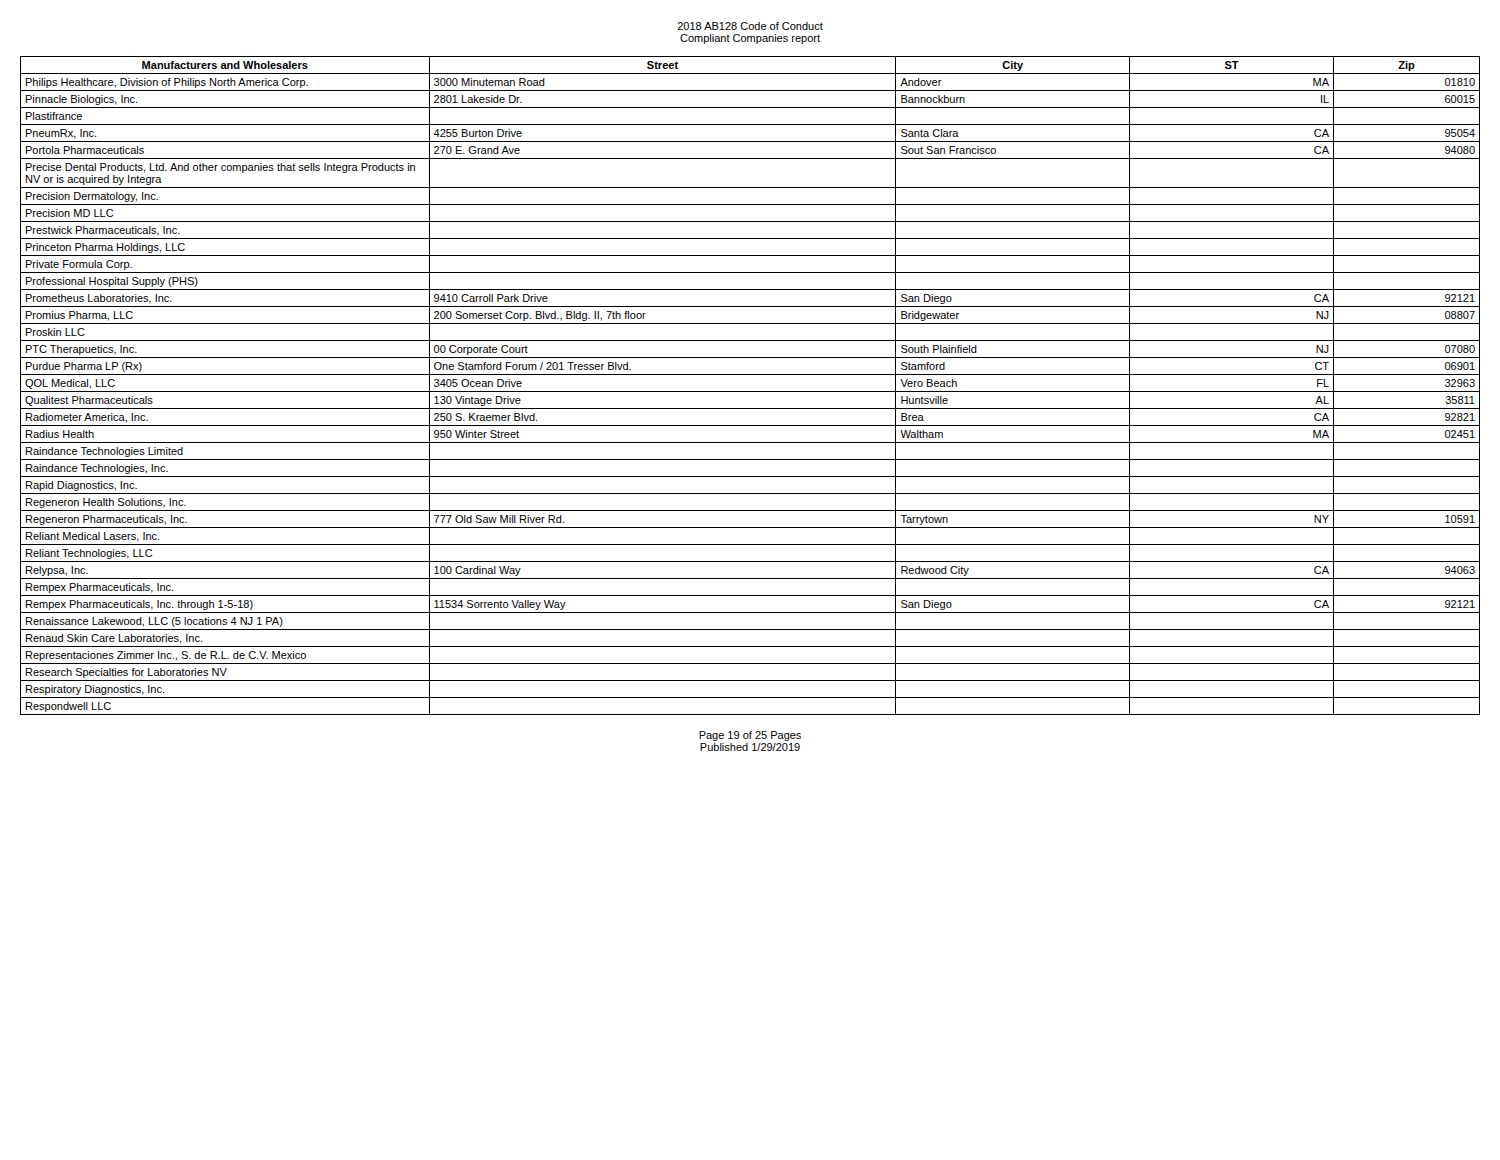2018 AB128 Code of Conduct
Compliant Companies report
| Manufacturers and Wholesalers | Street | City | ST | Zip |
| --- | --- | --- | --- | --- |
| Philips Healthcare, Division of Philips North America Corp. | 3000 Minuteman Road | Andover | MA | 01810 |
| Pinnacle Biologics, Inc. | 2801 Lakeside Dr. | Bannockburn | IL | 60015 |
| Plastifrance | | | | |
| PneumRx, Inc. | 4255 Burton Drive | Santa Clara | CA | 95054 |
| Portola Pharmaceuticals | 270 E. Grand Ave | Sout San Francisco | CA | 94080 |
| Precise Dental Products, Ltd. And other companies that sells Integra Products in NV or is acquired by Integra | | | | |
| Precision Dermatology, Inc. | | | | |
| Precision MD LLC | | | | |
| Prestwick Pharmaceuticals, Inc. | | | | |
| Princeton Pharma Holdings, LLC | | | | |
| Private Formula Corp. | | | | |
| Professional Hospital Supply (PHS) | | | | |
| Prometheus Laboratories, Inc. | 9410 Carroll Park Drive | San Diego | CA | 92121 |
| Promius Pharma, LLC | 200 Somerset Corp. Blvd., Bldg. II, 7th floor | Bridgewater | NJ | 08807 |
| Proskin LLC | | | | |
| PTC Therapuetics, Inc. | 00 Corporate Court | South Plainfield | NJ | 07080 |
| Purdue Pharma LP (Rx) | One Stamford Forum / 201 Tresser Blvd. | Stamford | CT | 06901 |
| QOL Medical, LLC | 3405 Ocean Drive | Vero Beach | FL | 32963 |
| Qualitest Pharmaceuticals | 130 Vintage Drive | Huntsville | AL | 35811 |
| Radiometer America, Inc. | 250 S. Kraemer Blvd. | Brea | CA | 92821 |
| Radius Health | 950 Winter Street | Waltham | MA | 02451 |
| Raindance Technologies Limited | | | | |
| Raindance Technologies, Inc. | | | | |
| Rapid Diagnostics, Inc. | | | | |
| Regeneron Health Solutions, Inc. | | | | |
| Regeneron Pharmaceuticals, Inc. | 777 Old Saw Mill River Rd. | Tarrytown | NY | 10591 |
| Reliant Medical Lasers, Inc. | | | | |
| Reliant Technologies, LLC | | | | |
| Relypsa, Inc. | 100 Cardinal Way | Redwood City | CA | 94063 |
| Rempex Pharmaceuticals, Inc. | | | | |
| Rempex Pharmaceuticals, Inc. through 1-5-18) | 11534 Sorrento Valley Way | San Diego | CA | 92121 |
| Renaissance Lakewood, LLC (5 locations 4 NJ 1 PA) | | | | |
| Renaud Skin Care Laboratories, Inc. | | | | |
| Representaciones Zimmer Inc., S. de R.L. de C.V. Mexico | | | | |
| Research Specialties for Laboratories NV | | | | |
| Respiratory Diagnostics, Inc. | | | | |
| Respondwell LLC | | | | |
Page 19 of 25 Pages
Published 1/29/2019